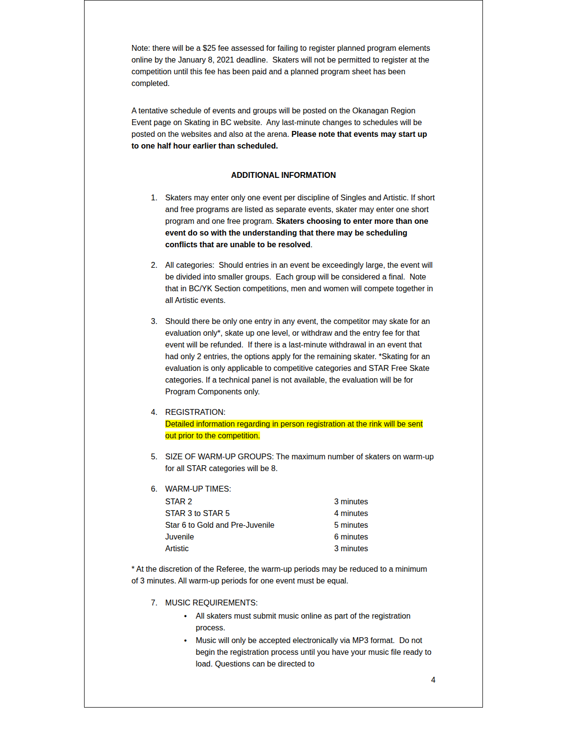Note: there will be a $25 fee assessed for failing to register planned program elements online by the January 8, 2021 deadline. Skaters will not be permitted to register at the competition until this fee has been paid and a planned program sheet has been completed.
A tentative schedule of events and groups will be posted on the Okanagan Region Event page on Skating in BC website. Any last-minute changes to schedules will be posted on the websites and also at the arena. Please note that events may start up to one half hour earlier than scheduled.
ADDITIONAL INFORMATION
Skaters may enter only one event per discipline of Singles and Artistic. If short and free programs are listed as separate events, skater may enter one short program and one free program. Skaters choosing to enter more than one event do so with the understanding that there may be scheduling conflicts that are unable to be resolved.
All categories: Should entries in an event be exceedingly large, the event will be divided into smaller groups. Each group will be considered a final. Note that in BC/YK Section competitions, men and women will compete together in all Artistic events.
Should there be only one entry in any event, the competitor may skate for an evaluation only*, skate up one level, or withdraw and the entry fee for that event will be refunded. If there is a last-minute withdrawal in an event that had only 2 entries, the options apply for the remaining skater. *Skating for an evaluation is only applicable to competitive categories and STAR Free Skate categories. If a technical panel is not available, the evaluation will be for Program Components only.
REGISTRATION:
Detailed information regarding in person registration at the rink will be sent out prior to the competition.
SIZE OF WARM-UP GROUPS: The maximum number of skaters on warm-up for all STAR categories will be 8.
WARM-UP TIMES:
| STAR 2 | 3 minutes |
| STAR 3 to STAR 5 | 4 minutes |
| Star 6 to Gold and Pre-Juvenile | 5 minutes |
| Juvenile | 6 minutes |
| Artistic | 3 minutes |
* At the discretion of the Referee, the warm-up periods may be reduced to a minimum of 3 minutes. All warm-up periods for one event must be equal.
MUSIC REQUIREMENTS:
All skaters must submit music online as part of the registration process.
Music will only be accepted electronically via MP3 format. Do not begin the registration process until you have your music file ready to load. Questions can be directed to
4